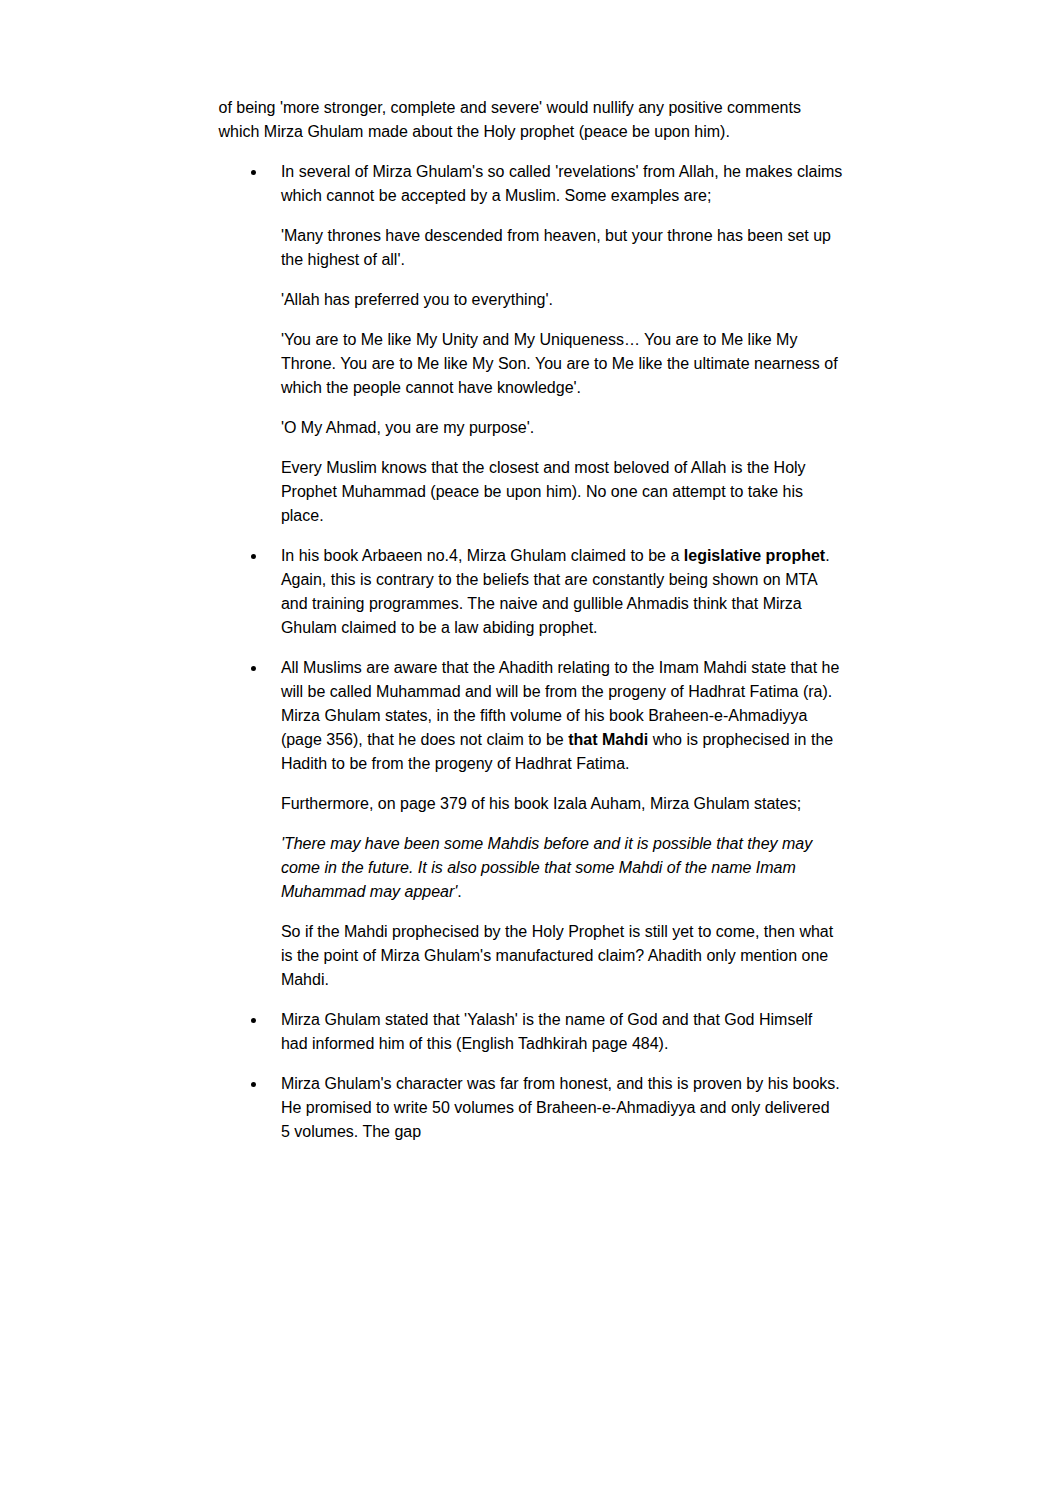of being 'more stronger, complete and severe' would nullify any positive comments which Mirza Ghulam made about the Holy prophet (peace be upon him).
In several of Mirza Ghulam's so called 'revelations' from Allah, he makes claims which cannot be accepted by a Muslim. Some examples are;
'Many thrones have descended from heaven, but your throne has been set up the highest of all'.
'Allah has preferred you to everything'.
'You are to Me like My Unity and My Uniqueness… You are to Me like My Throne. You are to Me like My Son. You are to Me like the ultimate nearness of which the people cannot have knowledge'.
'O My Ahmad, you are my purpose'.
Every Muslim knows that the closest and most beloved of Allah is the Holy Prophet Muhammad (peace be upon him). No one can attempt to take his place.
In his book Arbaeen no.4, Mirza Ghulam claimed to be a legislative prophet. Again, this is contrary to the beliefs that are constantly being shown on MTA and training programmes. The naive and gullible Ahmadis think that Mirza Ghulam claimed to be a law abiding prophet.
All Muslims are aware that the Ahadith relating to the Imam Mahdi state that he will be called Muhammad and will be from the progeny of Hadhrat Fatima (ra). Mirza Ghulam states, in the fifth volume of his book Braheen-e-Ahmadiyya (page 356), that he does not claim to be that Mahdi who is prophecised in the Hadith to be from the progeny of Hadhrat Fatima.
Furthermore, on page 379 of his book Izala Auham, Mirza Ghulam states;
'There may have been some Mahdis before and it is possible that they may come in the future. It is also possible that some Mahdi of the name Imam Muhammad may appear'.
So if the Mahdi prophecised by the Holy Prophet is still yet to come, then what is the point of Mirza Ghulam's manufactured claim? Ahadith only mention one Mahdi.
Mirza Ghulam stated that 'Yalash' is the name of God and that God Himself had informed him of this (English Tadhkirah page 484).
Mirza Ghulam's character was far from honest, and this is proven by his books. He promised to write 50 volumes of Braheen-e-Ahmadiyya and only delivered 5 volumes. The gap